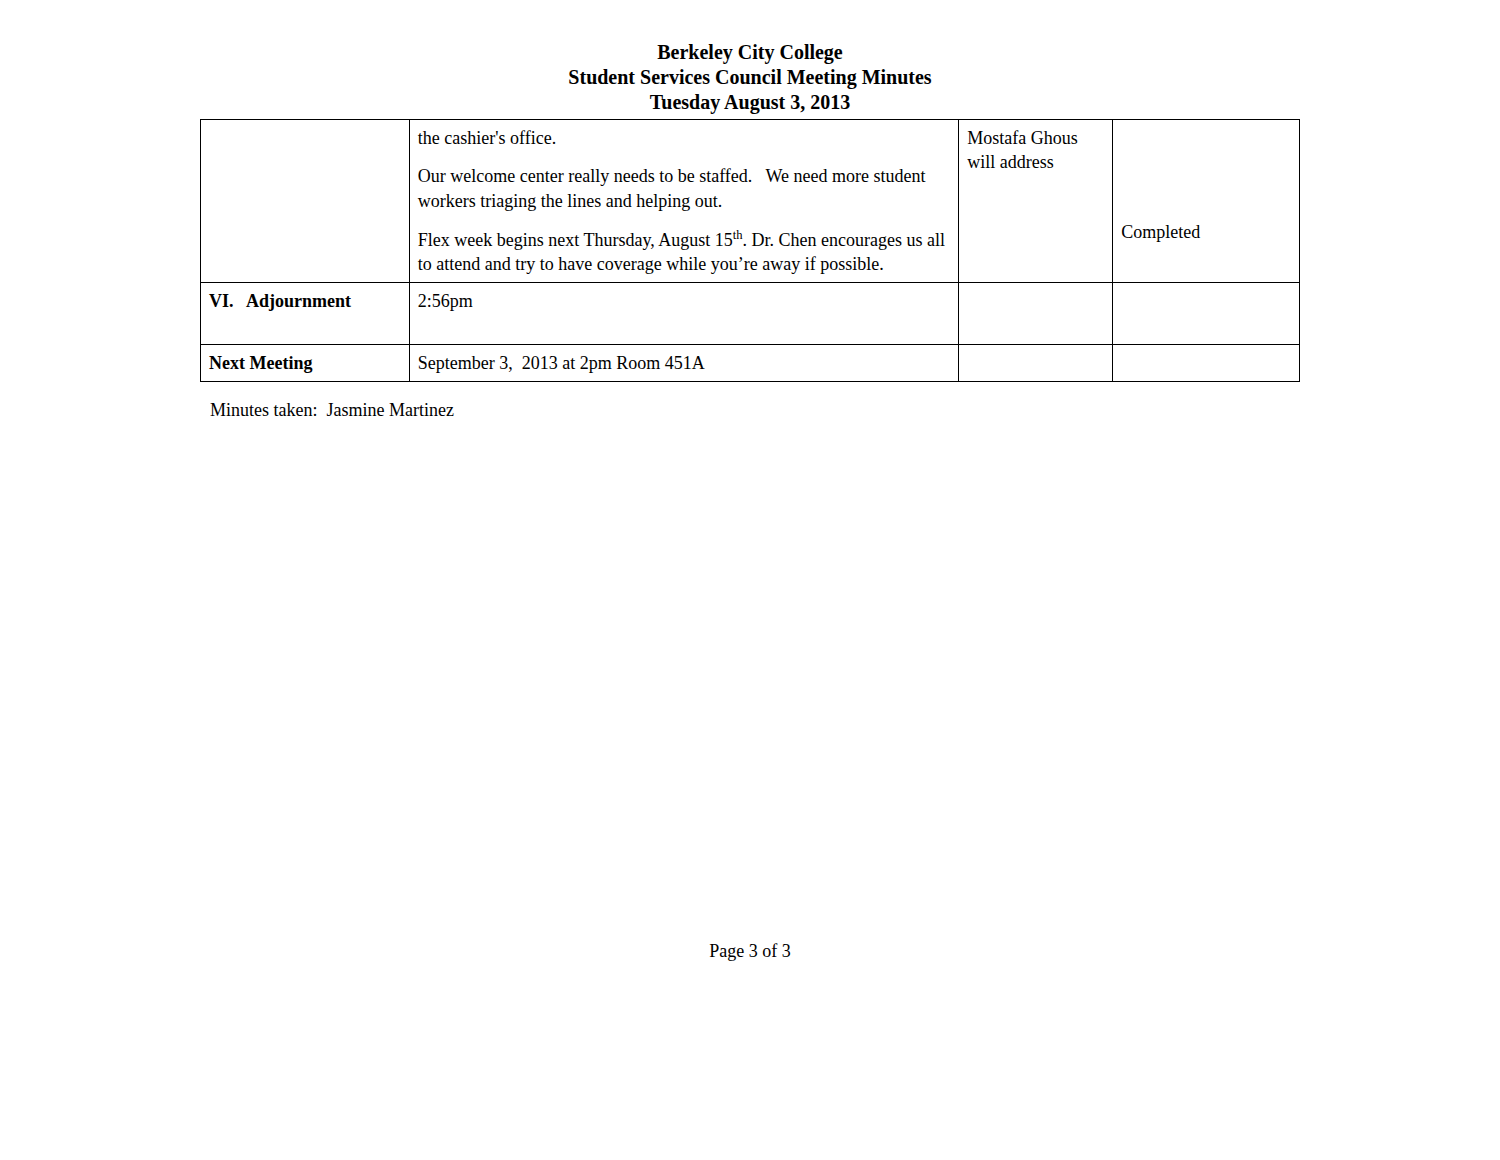Berkeley City College
Student Services Council Meeting Minutes
Tuesday August 3, 2013
| | the cashier's office. Our welcome center really needs to be staffed. We need more student workers triaging the lines and helping out. Flex week begins next Thursday, August 15 th . Dr. Chen encourages us all to attend and try to have coverage while you’re away if possible. | Mostafa Ghous will address | Completed |
| VI. Adjournment | 2:56pm | | |
| Next Meeting | September 3, 2013 at 2pm Room 451A | | |
Minutes taken: Jasmine Martinez
Page 3 of 3